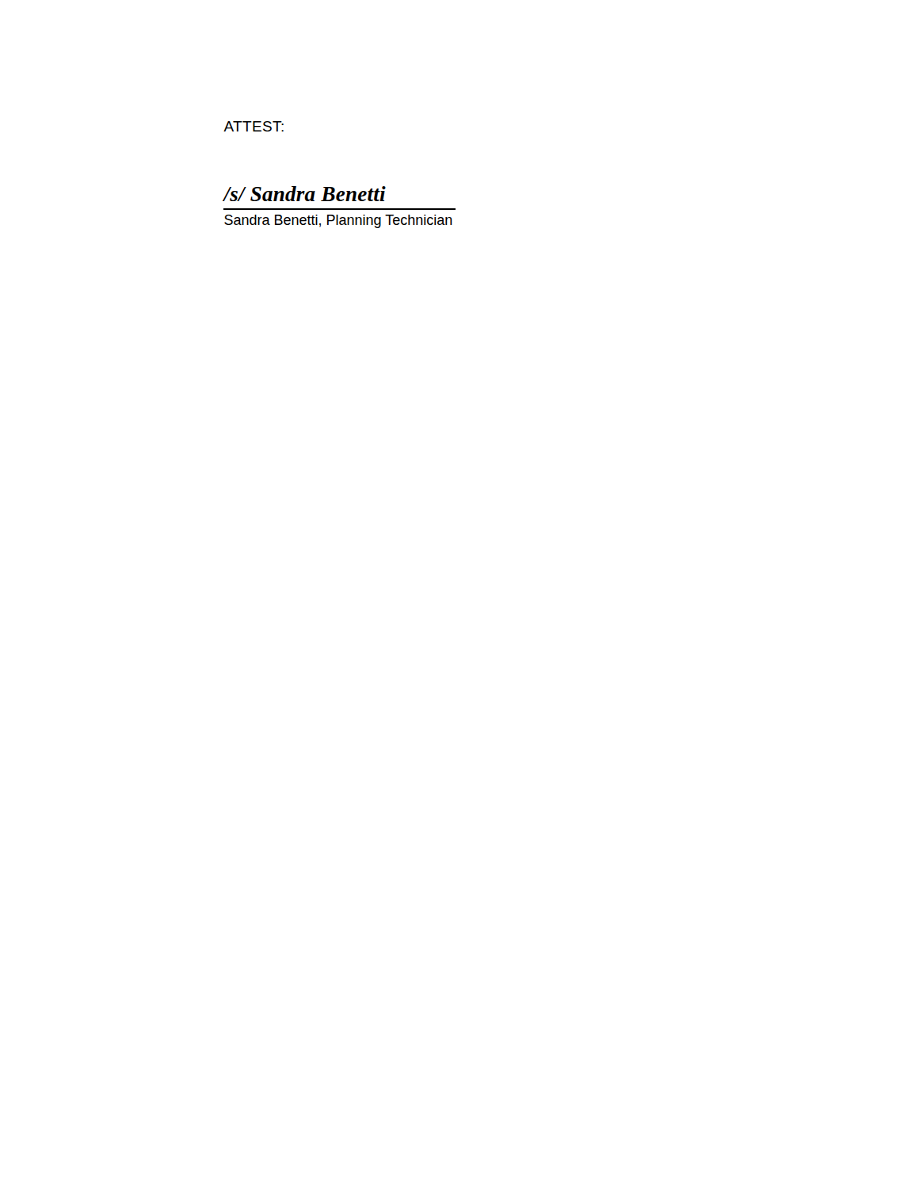ATTEST:
/s/ Sandra Benetti
Sandra Benetti, Planning Technician